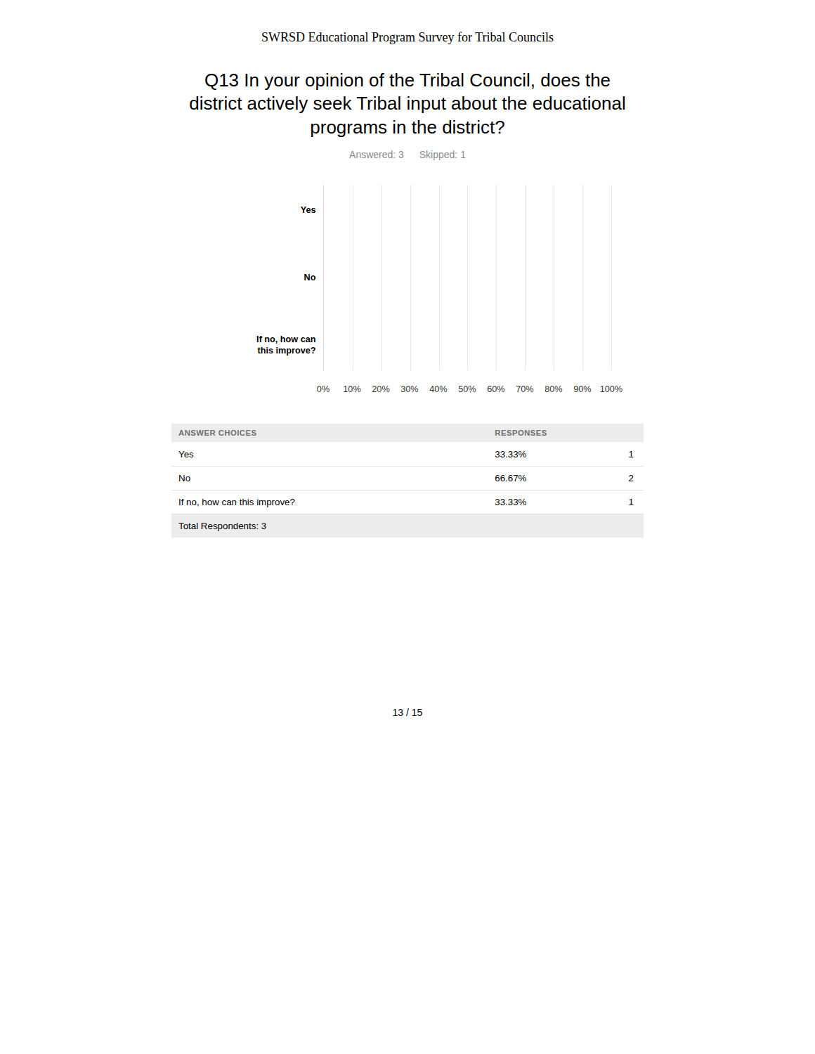SWRSD Educational Program Survey for Tribal Councils
Q13 In your opinion of the Tribal Council, does the district actively seek Tribal input about the educational programs in the district?
Answered: 3 Skipped: 1
Yes
No
If no, how can
this improve?
0% 10% 20% 30% 40% 50% 60% 70% 80% 90% 100%
| Answer Choices | Responses |
| --- | --- |
| Yes | 33.33% | 1 |
| No | 66.67% | 2 |
| If no, how can this improve? | 33.33% | 1 |
| Total Respondents: 3 | | |
13 / 15